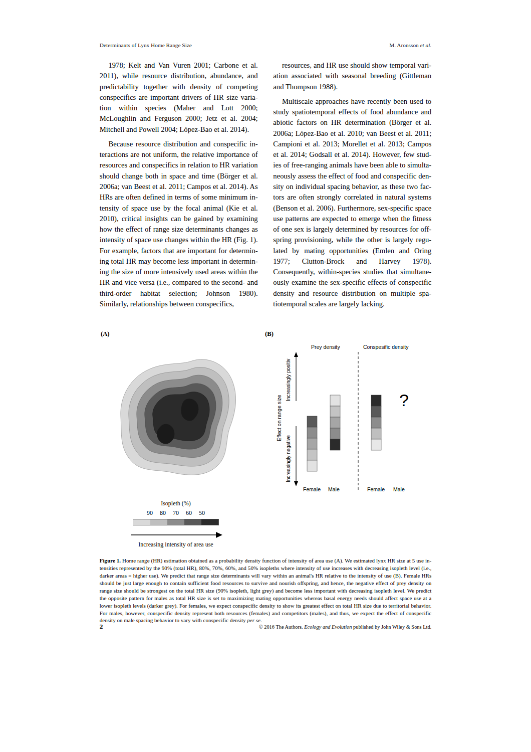Determinants of Lynx Home Range Size
M. Aronsson et al.
1978; Kelt and Van Vuren 2001; Carbone et al. 2011), while resource distribution, abundance, and predictability together with density of competing conspecifics are important drivers of HR size variation within species (Maher and Lott 2000; McLoughlin and Ferguson 2000; Jetz et al. 2004; Mitchell and Powell 2004; López-Bao et al. 2014).
Because resource distribution and conspecific interactions are not uniform, the relative importance of resources and conspecifics in relation to HR variation should change both in space and time (Börger et al. 2006a; van Beest et al. 2011; Campos et al. 2014). As HRs are often defined in terms of some minimum intensity of space use by the focal animal (Kie et al. 2010), critical insights can be gained by examining how the effect of range size determinants changes as intensity of space use changes within the HR (Fig. 1). For example, factors that are important for determining total HR may become less important in determining the size of more intensively used areas within the HR and vice versa (i.e., compared to the second- and third-order habitat selection; Johnson 1980). Similarly, relationships between conspecifics,
resources, and HR use should show temporal variation associated with seasonal breeding (Gittleman and Thompson 1988).
Multiscale approaches have recently been used to study spatiotemporal effects of food abundance and abiotic factors on HR determination (Börger et al. 2006a; López-Bao et al. 2010; van Beest et al. 2011; Campioni et al. 2013; Morellet et al. 2013; Campos et al. 2014; Godsall et al. 2014). However, few studies of free-ranging animals have been able to simultaneously assess the effect of food and conspecific density on individual spacing behavior, as these two factors are often strongly correlated in natural systems (Benson et al. 2006). Furthermore, sex-specific space use patterns are expected to emerge when the fitness of one sex is largely determined by resources for offspring provisioning, while the other is largely regulated by mating opportunities (Emlen and Oring 1977; Clutton-Brock and Harvey 1978). Consequently, within-species studies that simultaneously examine the sex-specific effects of conspecific density and resource distribution on multiple spatiotemporal scales are largely lacking.
(A)
Isopleth (%)
9080706050
Increasing intensity of area use
(B)
Prey density Conspesific density Increasingly positiv Increasingly negative Effect on range size ? Female Male Female Male
Figure 1. Home range (HR) estimation obtained as a probability density function of intensity of area use (A). We estimated lynx HR size at 5 use intensities represented by the 90% (total HR), 80%, 70%, 60%, and 50% isopleths where intensity of use increases with decreasing isopleth level (i.e., darker areas = higher use). We predict that range size determinants will vary within an animal's HR relative to the intensity of use (B). Female HRs should be just large enough to contain sufficient food resources to survive and nourish offspring, and hence, the negative effect of prey density on range size should be strongest on the total HR size (90% isopleth, light grey) and become less important with decreasing isopleth level. We predict the opposite pattern for males as total HR size is set to maximizing mating opportunities whereas basal energy needs should affect space use at a lower isopleth levels (darker grey). For females, we expect conspecific density to show its greatest effect on total HR size due to territorial behavior. For males, however, conspecific density represent both resources (females) and competitors (males), and thus, we expect the effect of conspecific density on male spacing behavior to vary with conspecific density per se.
2
© 2016 The Authors. Ecology and Evolution published by John Wiley & Sons Ltd.